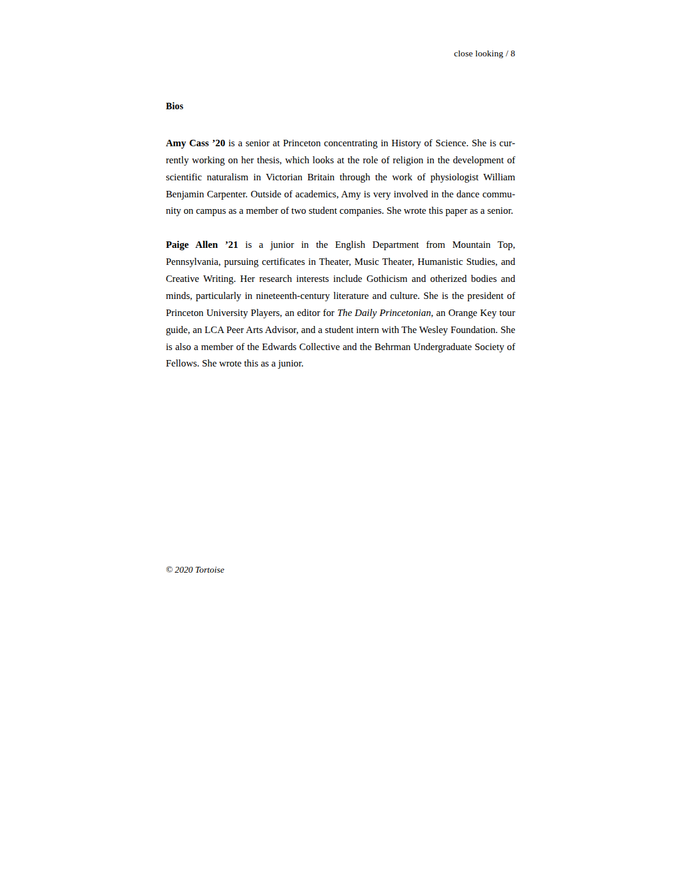close looking / 8
Bios
Amy Cass ’20 is a senior at Princeton concentrating in History of Science. She is currently working on her thesis, which looks at the role of religion in the development of scientific naturalism in Victorian Britain through the work of physiologist William Benjamin Carpenter. Outside of academics, Amy is very involved in the dance community on campus as a member of two student companies. She wrote this paper as a senior.
Paige Allen ’21 is a junior in the English Department from Mountain Top, Pennsylvania, pursuing certificates in Theater, Music Theater, Humanistic Studies, and Creative Writing. Her research interests include Gothicism and otherized bodies and minds, particularly in nineteenth-century literature and culture. She is the president of Princeton University Players, an editor for The Daily Princetonian, an Orange Key tour guide, an LCA Peer Arts Advisor, and a student intern with The Wesley Foundation. She is also a member of the Edwards Collective and the Behrman Undergraduate Society of Fellows. She wrote this as a junior.
© 2020 Tortoise